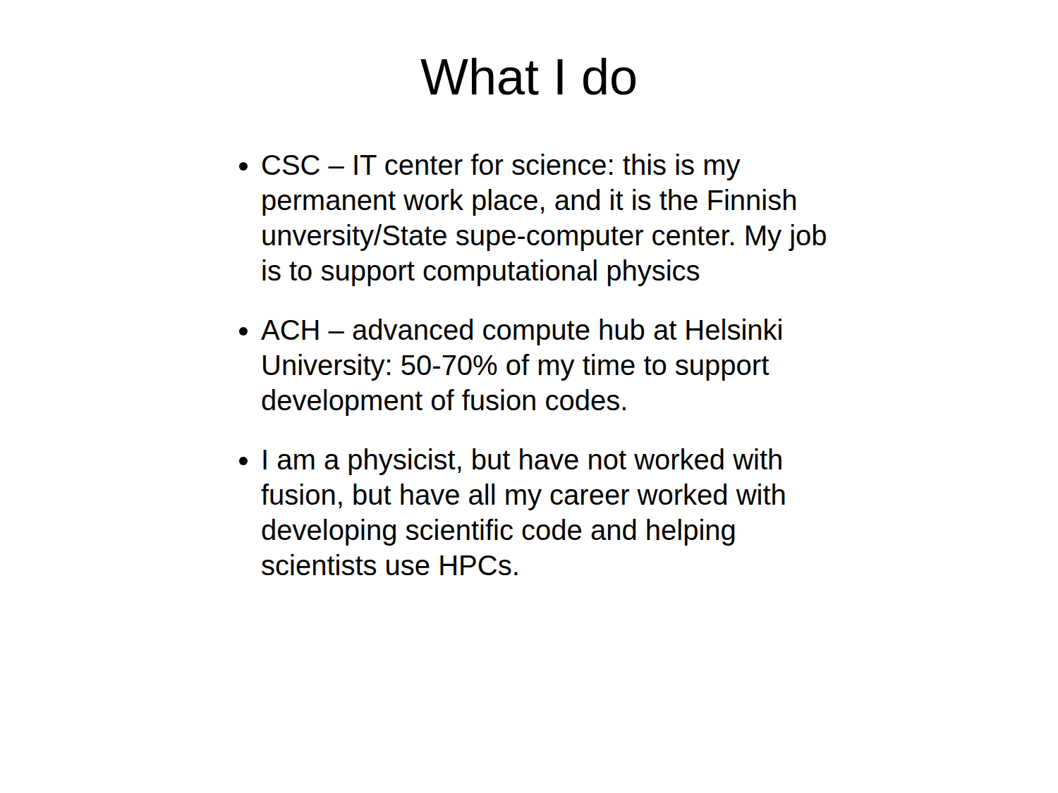What I do
CSC – IT center for science: this is my permanent work place, and it is the Finnish unversity/State supe-computer center. My job is to support computational physics
ACH – advanced compute hub at Helsinki University: 50-70% of my time to support development of fusion codes.
I am a physicist, but have not worked with fusion, but have all my career worked with developing scientific code and helping scientists use HPCs.